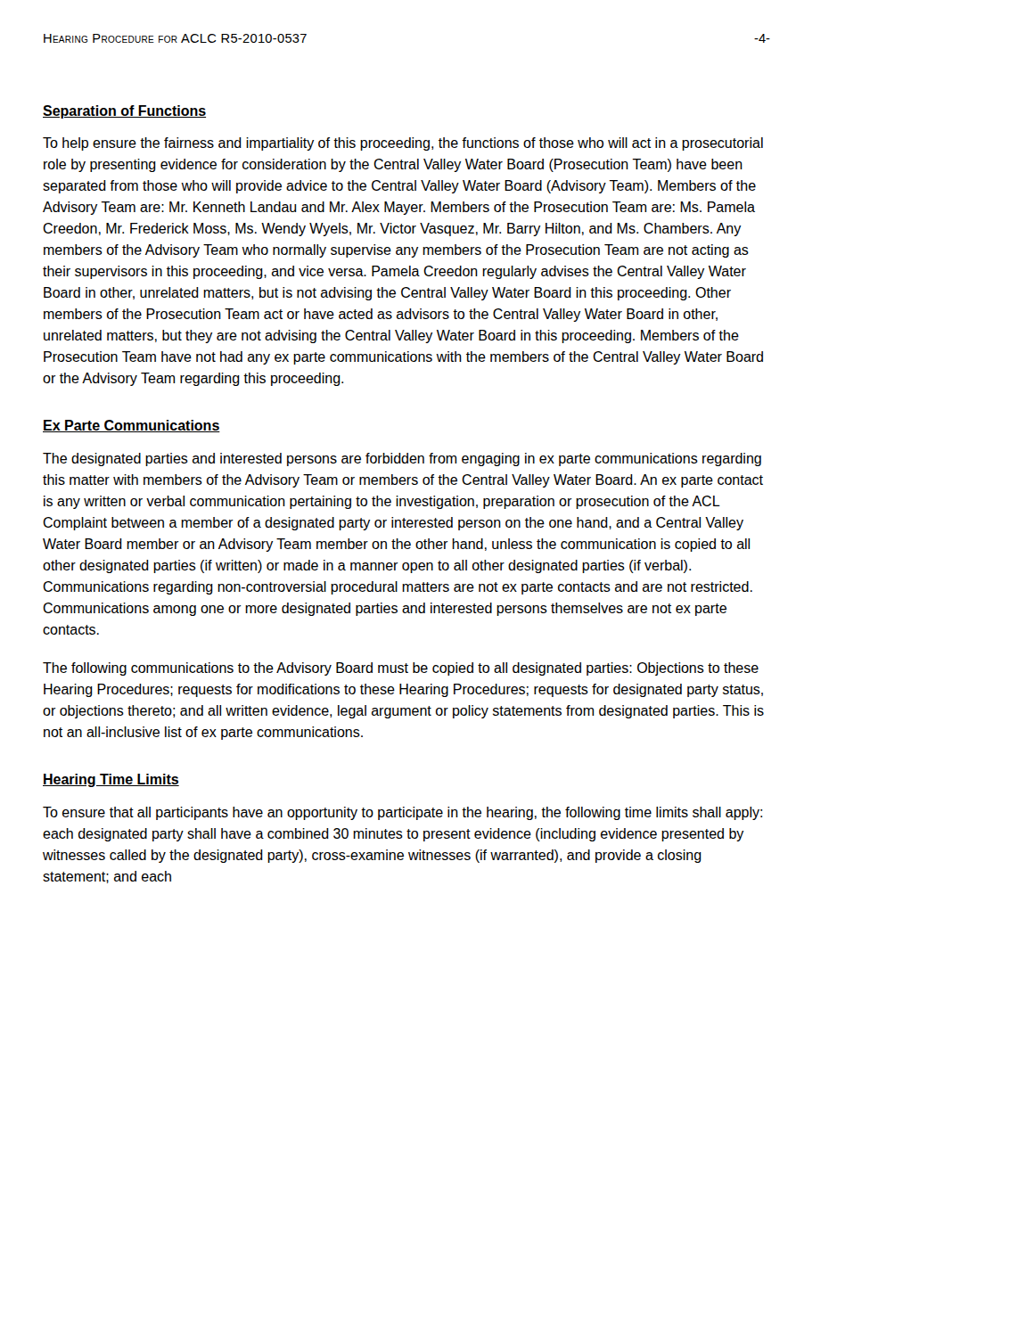Hearing Procedure for ACLC R5-2010-0537 -4-
Separation of Functions
To help ensure the fairness and impartiality of this proceeding, the functions of those who will act in a prosecutorial role by presenting evidence for consideration by the Central Valley Water Board (Prosecution Team) have been separated from those who will provide advice to the Central Valley Water Board (Advisory Team). Members of the Advisory Team are: Mr. Kenneth Landau and Mr. Alex Mayer. Members of the Prosecution Team are: Ms. Pamela Creedon, Mr. Frederick Moss, Ms. Wendy Wyels, Mr. Victor Vasquez, Mr. Barry Hilton, and Ms. Chambers. Any members of the Advisory Team who normally supervise any members of the Prosecution Team are not acting as their supervisors in this proceeding, and vice versa. Pamela Creedon regularly advises the Central Valley Water Board in other, unrelated matters, but is not advising the Central Valley Water Board in this proceeding. Other members of the Prosecution Team act or have acted as advisors to the Central Valley Water Board in other, unrelated matters, but they are not advising the Central Valley Water Board in this proceeding. Members of the Prosecution Team have not had any ex parte communications with the members of the Central Valley Water Board or the Advisory Team regarding this proceeding.
Ex Parte Communications
The designated parties and interested persons are forbidden from engaging in ex parte communications regarding this matter with members of the Advisory Team or members of the Central Valley Water Board. An ex parte contact is any written or verbal communication pertaining to the investigation, preparation or prosecution of the ACL Complaint between a member of a designated party or interested person on the one hand, and a Central Valley Water Board member or an Advisory Team member on the other hand, unless the communication is copied to all other designated parties (if written) or made in a manner open to all other designated parties (if verbal). Communications regarding non-controversial procedural matters are not ex parte contacts and are not restricted. Communications among one or more designated parties and interested persons themselves are not ex parte contacts.
The following communications to the Advisory Board must be copied to all designated parties: Objections to these Hearing Procedures; requests for modifications to these Hearing Procedures; requests for designated party status, or objections thereto; and all written evidence, legal argument or policy statements from designated parties. This is not an all-inclusive list of ex parte communications.
Hearing Time Limits
To ensure that all participants have an opportunity to participate in the hearing, the following time limits shall apply: each designated party shall have a combined 30 minutes to present evidence (including evidence presented by witnesses called by the designated party), cross-examine witnesses (if warranted), and provide a closing statement; and each